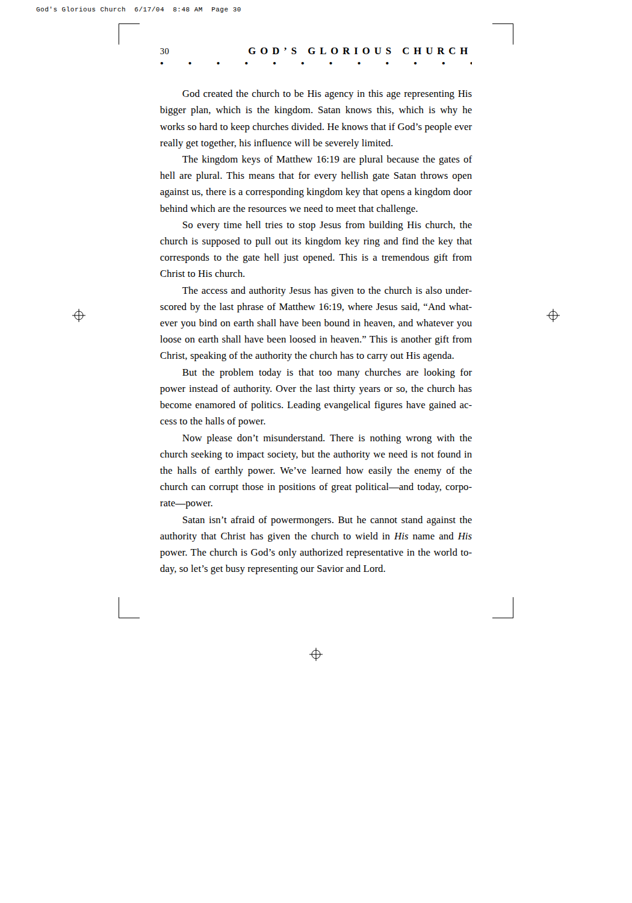God's Glorious Church 6/17/04 8:48 AM Page 30
30 GOD’S GLORIOUS CHURCH
• • • • • • • • • • • • • • • • • • •
God created the church to be His agency in this age representing His bigger plan, which is the kingdom. Satan knows this, which is why he works so hard to keep churches divided. He knows that if God’s people ever really get together, his influence will be severely limited.
The kingdom keys of Matthew 16:19 are plural because the gates of hell are plural. This means that for every hellish gate Satan throws open against us, there is a corresponding kingdom key that opens a kingdom door behind which are the resources we need to meet that challenge.
So every time hell tries to stop Jesus from building His church, the church is supposed to pull out its kingdom key ring and find the key that corresponds to the gate hell just opened. This is a tremendous gift from Christ to His church.
The access and authority Jesus has given to the church is also underscored by the last phrase of Matthew 16:19, where Jesus said, “And whatever you bind on earth shall have been bound in heaven, and whatever you loose on earth shall have been loosed in heaven.” This is another gift from Christ, speaking of the authority the church has to carry out His agenda.
But the problem today is that too many churches are looking for power instead of authority. Over the last thirty years or so, the church has become enamored of politics. Leading evangelical figures have gained access to the halls of power.
Now please don’t misunderstand. There is nothing wrong with the church seeking to impact society, but the authority we need is not found in the halls of earthly power. We’ve learned how easily the enemy of the church can corrupt those in positions of great political—and today, corporate—power.
Satan isn’t afraid of powermongers. But he cannot stand against the authority that Christ has given the church to wield in His name and His power. The church is God’s only authorized representative in the world today, so let’s get busy representing our Savior and Lord.